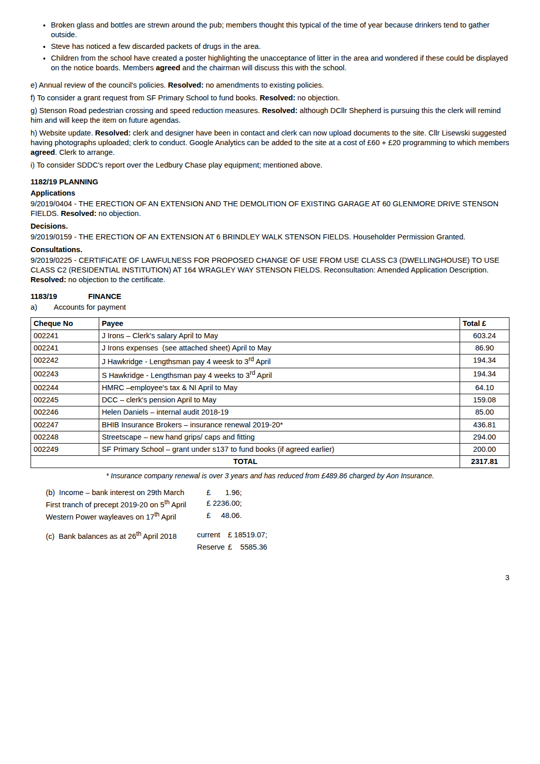Broken glass and bottles are strewn around the pub; members thought this typical of the time of year because drinkers tend to gather outside.
Steve has noticed a few discarded packets of drugs in the area.
Children from the school have created a poster highlighting the unacceptance of litter in the area and wondered if these could be displayed on the notice boards. Members agreed and the chairman will discuss this with the school.
e) Annual review of the council's policies. Resolved: no amendments to existing policies.
f) To consider a grant request from SF Primary School to fund books. Resolved: no objection.
g) Stenson Road pedestrian crossing and speed reduction measures. Resolved: although DCllr Shepherd is pursuing this the clerk will remind him and will keep the item on future agendas.
h) Website update. Resolved: clerk and designer have been in contact and clerk can now upload documents to the site. Cllr Lisewski suggested having photographs uploaded; clerk to conduct. Google Analytics can be added to the site at a cost of £60 + £20 programming to which members agreed. Clerk to arrange.
i) To consider SDDC's report over the Ledbury Chase play equipment; mentioned above.
1182/19 PLANNING
Applications
9/2019/0404 - THE ERECTION OF AN EXTENSION AND THE DEMOLITION OF EXISTING GARAGE AT 60 GLENMORE DRIVE STENSON FIELDS. Resolved: no objection.
Decisions.
9/2019/0159 - THE ERECTION OF AN EXTENSION AT 6 BRINDLEY WALK STENSON FIELDS. Householder Permission Granted.
Consultations.
9/2019/0225 - CERTIFICATE OF LAWFULNESS FOR PROPOSED CHANGE OF USE FROM USE CLASS C3 (DWELLINGHOUSE) TO USE CLASS C2 (RESIDENTIAL INSTITUTION) AT 164 WRAGLEY WAY STENSON FIELDS. Reconsultation: Amended Application Description. Resolved: no objection to the certificate.
1183/19 FINANCE
a) Accounts for payment
| Cheque No | Payee | Total £ |
| --- | --- | --- |
| 002241 | J Irons – Clerk's salary April to May | 603.24 |
| 002241 | J Irons expenses (see attached sheet) April to May | 86.90 |
| 002242 | J Hawkridge - Lengthsman pay 4 weesk to 3 rd April | 194.34 |
| 002243 | S Hawkridge - Lengthsman pay 4 weeks to 3 rd April | 194.34 |
| 002244 | HMRC –employee's tax & NI April to May | 64.10 |
| 002245 | DCC – clerk's pension April to May | 159.08 |
| 002246 | Helen Daniels – internal audit 2018-19 | 85.00 |
| 002247 | BHIB Insurance Brokers – insurance renewal 2019-20* | 436.81 |
| 002248 | Streetscape – new hand grips/ caps and fitting | 294.00 |
| 002249 | SF Primary School – grant under s137 to fund books (if agreed earlier) | 200.00 |
| TOTAL | 2317.81 |
* Insurance company renewal is over 3 years and has reduced from £489.86 charged by Aon Insurance.
| (b) Income – bank interest on 29th March | £ | 1.96; |
| First tranch of precept 2019-20 on 5 th April | £ | 2236.00; |
| Western Power wayleaves on 17 th April | £ | 48.06. |
| (c) Bank balances as at 26 th April 2018 | current | £ | 18519.07; |
| | Reserve | £ | 5585.36 |
3